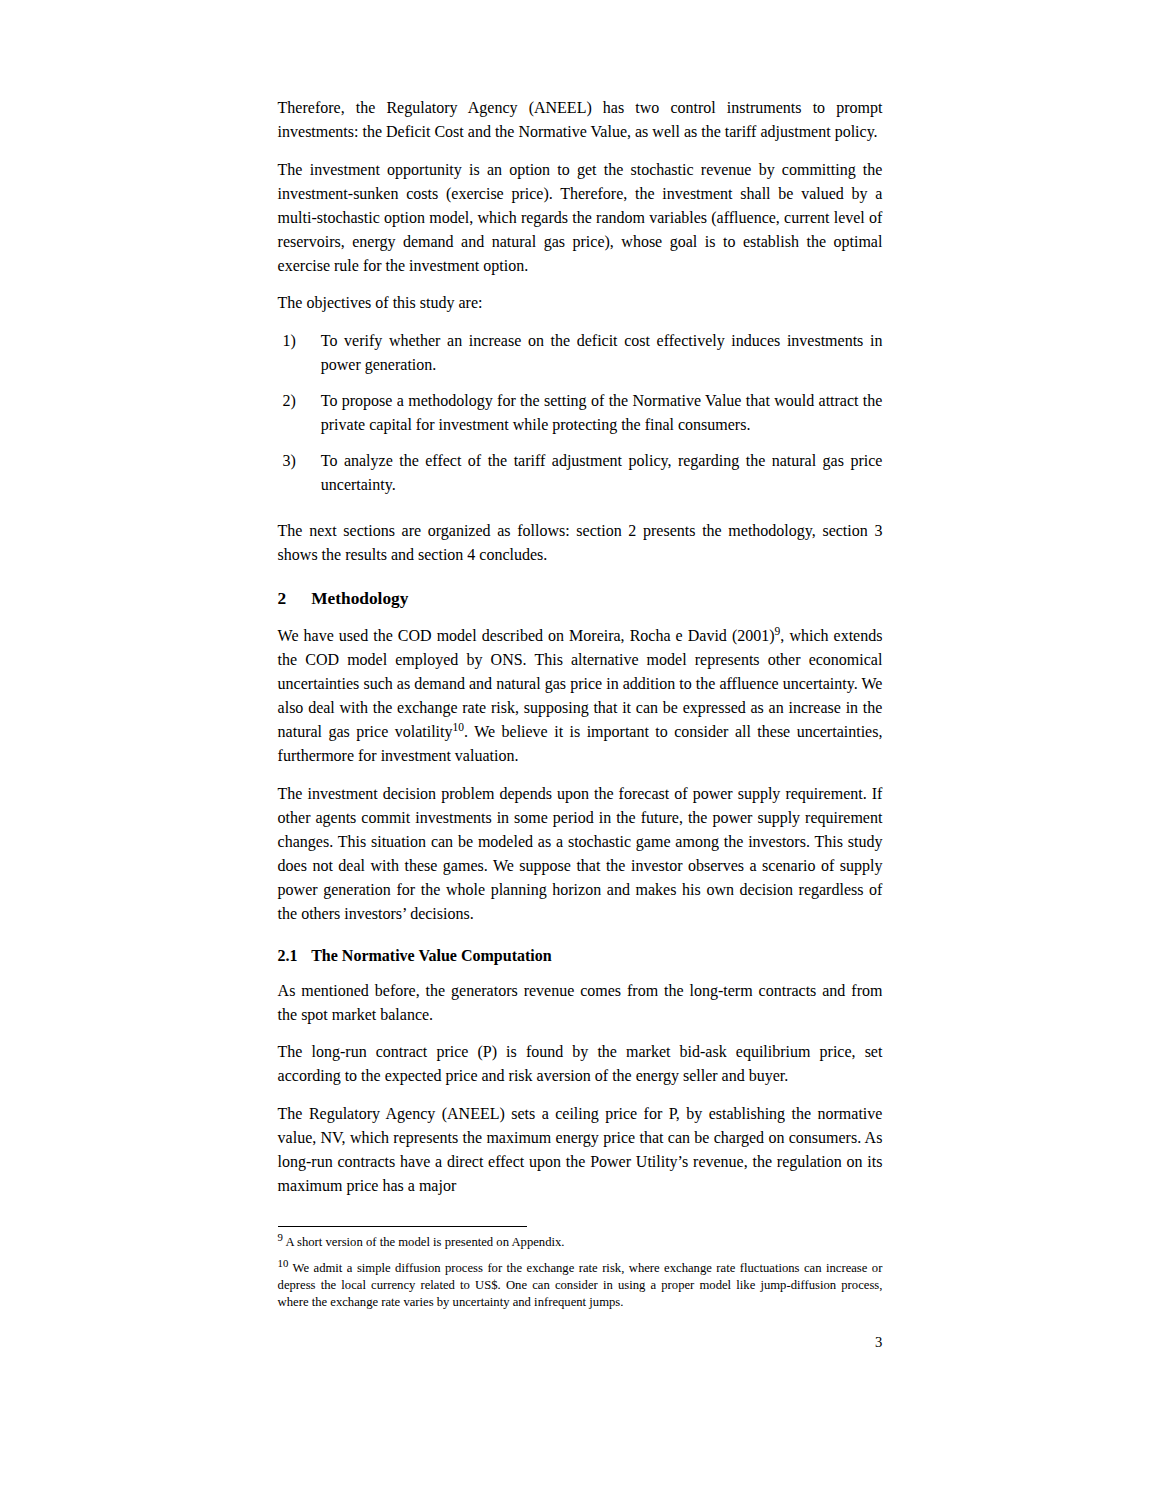Therefore, the Regulatory Agency (ANEEL) has two control instruments to prompt investments: the Deficit Cost and the Normative Value, as well as the tariff adjustment policy.
The investment opportunity is an option to get the stochastic revenue by committing the investment-sunken costs (exercise price). Therefore, the investment shall be valued by a multi-stochastic option model, which regards the random variables (affluence, current level of reservoirs, energy demand and natural gas price), whose goal is to establish the optimal exercise rule for the investment option.
The objectives of this study are:
To verify whether an increase on the deficit cost effectively induces investments in power generation.
To propose a methodology for the setting of the Normative Value that would attract the private capital for investment while protecting the final consumers.
To analyze the effect of the tariff adjustment policy, regarding the natural gas price uncertainty.
The next sections are organized as follows: section 2 presents the methodology, section 3 shows the results and section 4 concludes.
2 Methodology
We have used the COD model described on Moreira, Rocha e David (2001)9, which extends the COD model employed by ONS. This alternative model represents other economical uncertainties such as demand and natural gas price in addition to the affluence uncertainty. We also deal with the exchange rate risk, supposing that it can be expressed as an increase in the natural gas price volatility10. We believe it is important to consider all these uncertainties, furthermore for investment valuation.
The investment decision problem depends upon the forecast of power supply requirement. If other agents commit investments in some period in the future, the power supply requirement changes. This situation can be modeled as a stochastic game among the investors. This study does not deal with these games. We suppose that the investor observes a scenario of supply power generation for the whole planning horizon and makes his own decision regardless of the others investors’ decisions.
2.1 The Normative Value Computation
As mentioned before, the generators revenue comes from the long-term contracts and from the spot market balance.
The long-run contract price (P) is found by the market bid-ask equilibrium price, set according to the expected price and risk aversion of the energy seller and buyer.
The Regulatory Agency (ANEEL) sets a ceiling price for P, by establishing the normative value, NV, which represents the maximum energy price that can be charged on consumers. As long-run contracts have a direct effect upon the Power Utility’s revenue, the regulation on its maximum price has a major
9 A short version of the model is presented on Appendix.
10 We admit a simple diffusion process for the exchange rate risk, where exchange rate fluctuations can increase or depress the local currency related to US$. One can consider in using a proper model like jump-diffusion process, where the exchange rate varies by uncertainty and infrequent jumps.
3